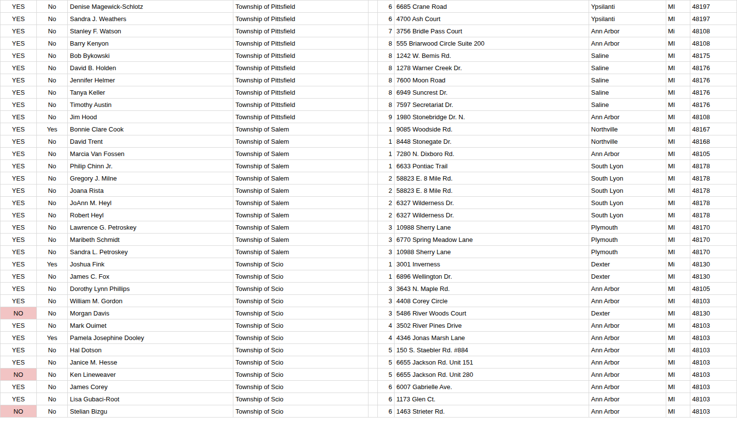| YES | No | Denise Magewick-Schlotz | Township of Pittsfield | | 6 | 6685 Crane Road | Ypsilanti | MI | 48197 |
| YES | No | Sandra J. Weathers | Township of Pittsfield | | 6 | 4700 Ash Court | Ypsilanti | MI | 48197 |
| YES | No | Stanley F. Watson | Township of Pittsfield | | 7 | 3756 Bridle Pass Court | Ann Arbor | Mi | 48108 |
| YES | No | Barry Kenyon | Township of Pittsfield | | 8 | 555 Briarwood Circle Suite 200 | Ann Arbor | MI | 48108 |
| YES | No | Bob Bykowski | Township of Pittsfield | | 8 | 1242 W. Bemis Rd. | Saline | MI | 48175 |
| YES | No | David B. Holden | Township of Pittsfield | | 8 | 1278 Warner Creek Dr. | Saline | MI | 48176 |
| YES | No | Jennifer Helmer | Township of Pittsfield | | 8 | 7600 Moon Road | Saline | MI | 48176 |
| YES | No | Tanya Keller | Township of Pittsfield | | 8 | 6949 Suncrest Dr. | Saline | MI | 48176 |
| YES | No | Timothy Austin | Township of Pittsfield | | 8 | 7597 Secretariat Dr. | Saline | MI | 48176 |
| YES | No | Jim Hood | Township of Pittsfield | | 9 | 1980 Stonebridge Dr. N. | Ann Arbor | MI | 48108 |
| YES | Yes | Bonnie Clare Cook | Township of Salem | | 1 | 9085 Woodside Rd. | Northville | MI | 48167 |
| YES | No | David Trent | Township of Salem | | 1 | 8448 Stonegate Dr. | Northville | MI | 48168 |
| YES | No | Marcia Van Fossen | Township of Salem | | 1 | 7280 N. Dixboro Rd. | Ann Arbor | MI | 48105 |
| YES | No | Philip Chinn Jr. | Township of Salem | | 1 | 6633 Pontiac Trail | South Lyon | MI | 48178 |
| YES | No | Gregory J. Milne | Township of Salem | | 2 | 58823 E. 8 Mile Rd. | South Lyon | MI | 48178 |
| YES | No | Joana Rista | Township of Salem | | 2 | 58823 E. 8 Mile Rd. | South Lyon | MI | 48178 |
| YES | No | JoAnn M. Heyl | Township of Salem | | 2 | 6327 Wilderness Dr. | South Lyon | MI | 48178 |
| YES | No | Robert Heyl | Township of Salem | | 2 | 6327 Wilderness Dr. | South Lyon | MI | 48178 |
| YES | No | Lawrence G. Petroskey | Township of Salem | | 3 | 10988 Sherry Lane | Plymouth | MI | 48170 |
| YES | No | Maribeth Schmidt | Township of Salem | | 3 | 6770 Spring Meadow Lane | Plymouth | MI | 48170 |
| YES | No | Sandra L. Petroskey | Township of Salem | | 3 | 10988 Sherry Lane | Plymouth | MI | 48170 |
| YES | Yes | Joshua Fink | Township of Scio | | 1 | 3001 Inverness | Dexter | Mi | 48130 |
| YES | No | James C. Fox | Township of Scio | | 1 | 6896 Wellington Dr. | Dexter | MI | 48130 |
| YES | No | Dorothy Lynn Phillips | Township of Scio | | 3 | 3643 N. Maple Rd. | Ann Arbor | MI | 48105 |
| YES | No | William M. Gordon | Township of Scio | | 3 | 4408 Corey Circle | Ann Arbor | MI | 48103 |
| NO | No | Morgan Davis | Township of Scio | | 3 | 5486 River Woods Court | Dexter | MI | 48130 |
| YES | No | Mark Ouimet | Township of Scio | | 4 | 3502 River Pines Drive | Ann Arbor | MI | 48103 |
| YES | Yes | Pamela Josephine Dooley | Township of Scio | | 4 | 4346 Jonas Marsh Lane | Ann Arbor | MI | 48103 |
| YES | No | Hal Dotson | Township of Scio | | 5 | 150 S. Staebler Rd. #884 | Ann Arbor | MI | 48103 |
| YES | No | Janice M. Hesse | Township of Scio | | 5 | 6655 Jackson Rd. Unit 151 | Ann Arbor | MI | 48103 |
| NO | No | Ken Lineweaver | Township of Scio | | 5 | 6655 Jackson Rd. Unit 280 | Ann Arbor | MI | 48103 |
| YES | No | James Corey | Township of Scio | | 6 | 6007 Gabrielle Ave. | Ann Arbor | MI | 48103 |
| YES | No | Lisa Gubaci-Root | Township of Scio | | 6 | 1173 Glen Ct. | Ann Arbor | MI | 48103 |
| NO | No | Stelian Bizgu | Township of Scio | | 6 | 1463 Strieter Rd. | Ann Arbor | MI | 48103 |